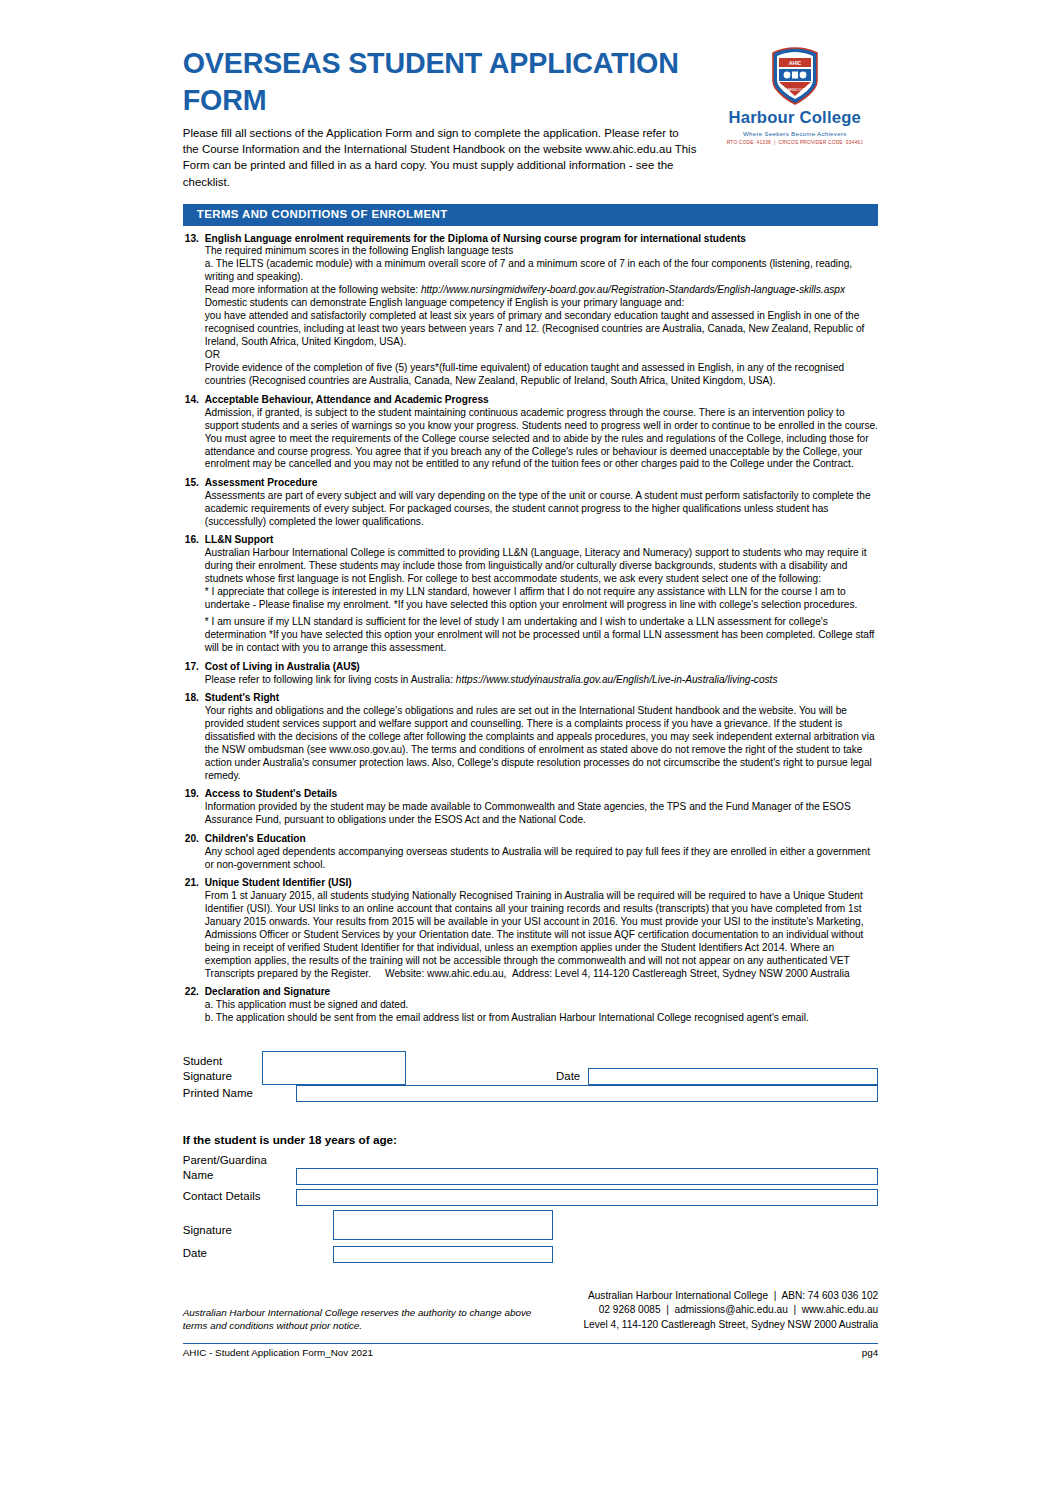OVERSEAS STUDENT APPLICATION FORM
Please fill all sections of the Application Form and sign to complete the application. Please refer to the Course Information and the International Student Handbook on the website www.ahic.edu.au This Form can be printed and filled in as a hard copy. You must supply additional information - see the checklist.
AHIC HARBOUR
Harbour College
Where Seekers Become Achievers
RTO CODE: 41338 | CRICOS PROVIDER CODE: 03446J
TERMS AND CONDITIONS OF ENROLMENT
English Language enrolment requirements for the Diploma of Nursing course program for international students
The required minimum scores in the following English language tests
a. The IELTS (academic module) with a minimum overall score of 7 and a minimum score of 7 in each of the four components (listening, reading, writing and speaking).
Read more information at the following website: http://www.nursingmidwifery-board.gov.au/Registration-Standards/English-language-skills.aspx
Domestic students can demonstrate English language competency if English is your primary language and:
you have attended and satisfactorily completed at least six years of primary and secondary education taught and assessed in English in one of the recognised countries, including at least two years between years 7 and 12. (Recognised countries are Australia, Canada, New Zealand, Republic of Ireland, South Africa, United Kingdom, USA).
OR
Provide evidence of the completion of five (5) years*(full-time equivalent) of education taught and assessed in English, in any of the recognised countries (Recognised countries are Australia, Canada, New Zealand, Republic of Ireland, South Africa, United Kingdom, USA).
Acceptable Behaviour, Attendance and Academic Progress
Admission, if granted, is subject to the student maintaining continuous academic progress through the course. There is an intervention policy to support students and a series of warnings so you know your progress. Students need to progress well in order to continue to be enrolled in the course. You must agree to meet the requirements of the College course selected and to abide by the rules and regulations of the College, including those for attendance and course progress. You agree that if you breach any of the College's rules or behaviour is deemed unacceptable by the College, your enrolment may be cancelled and you may not be entitled to any refund of the tuition fees or other charges paid to the College under the Contract.
Assessment Procedure
Assessments are part of every subject and will vary depending on the type of the unit or course. A student must perform satisfactorily to complete the academic requirements of every subject. For packaged courses, the student cannot progress to the higher qualifications unless student has (successfully) completed the lower qualifications.
LL&N Support
Australian Harbour International College is committed to providing LL&N (Language, Literacy and Numeracy) support to students who may require it during their enrolment. These students may include those from linguistically and/or culturally diverse backgrounds, students with a disability and studnets whose first language is not English. For college to best accommodate students, we ask every student select one of the following:
* I appreciate that college is interested in my LLN standard, however I affirm that I do not require any assistance with LLN for the course I am to undertake - Please finalise my enrolment. *If you have selected this option your enrolment will progress in line with college's selection procedures.
* I am unsure if my LLN standard is sufficient for the level of study I am undertaking and I wish to undertake a LLN assessment for college's determination *If you have selected this option your enrolment will not be processed until a formal LLN assessment has been completed. College staff will be in contact with you to arrange this assessment.
Cost of Living in Australia (AU$)
Please refer to following link for living costs in Australia: https://www.studyinaustralia.gov.au/English/Live-in-Australia/living-costs
Student's Right
Your rights and obligations and the college's obligations and rules are set out in the International Student handbook and the website. You will be provided student services support and welfare support and counselling. There is a complaints process if you have a grievance. If the student is dissatisfied with the decisions of the college after following the complaints and appeals procedures, you may seek independent external arbitration via the NSW ombudsman (see www.oso.gov.au). The terms and conditions of enrolment as stated above do not remove the right of the student to take action under Australia's consumer protection laws. Also, College's dispute resolution processes do not circumscribe the student's right to pursue legal remedy.
Access to Student's Details
Information provided by the student may be made available to Commonwealth and State agencies, the TPS and the Fund Manager of the ESOS Assurance Fund, pursuant to obligations under the ESOS Act and the National Code.
Children's Education
Any school aged dependents accompanying overseas students to Australia will be required to pay full fees if they are enrolled in either a government or non-government school.
Unique Student Identifier (USI)
From 1 st January 2015, all students studying Nationally Recognised Training in Australia will be required will be required to have a Unique Student Identifier (USI). Your USI links to an online account that contains all your training records and results (transcripts) that you have completed from 1st January 2015 onwards. Your results from 2015 will be available in your USI account in 2016. You must provide your USI to the institute's Marketing, Admissions Officer or Student Services by your Orientation date. The institute will not issue AQF certification documentation to an individual without being in receipt of verified Student Identifier for that individual, unless an exemption applies under the Student Identifiers Act 2014. Where an exemption applies, the results of the training will not be accessible through the commonwealth and will not not appear on any authenticated VET Transcripts prepared by the Register. Website: www.ahic.edu.au, Address: Level 4, 114-120 Castlereagh Street, Sydney NSW 2000 Australia
Declaration and Signature
a. This application must be signed and dated.
b. The application should be sent from the email address list or from Australian Harbour International College recognised agent's email.
Student Signature
Date
Printed Name
If the student is under 18 years of age:
Parent/Guardina Name
Contact Details
Signature
Date
Australian Harbour International College reserves the authority to change above terms and conditions without prior notice.
Australian Harbour International College | ABN: 74 603 036 102
02 9268 0085 | admissions@ahic.edu.au | www.ahic.edu.au
Level 4, 114-120 Castlereagh Street, Sydney NSW 2000 Australia
AHIC - Student Application Form_Nov 2021
pg4